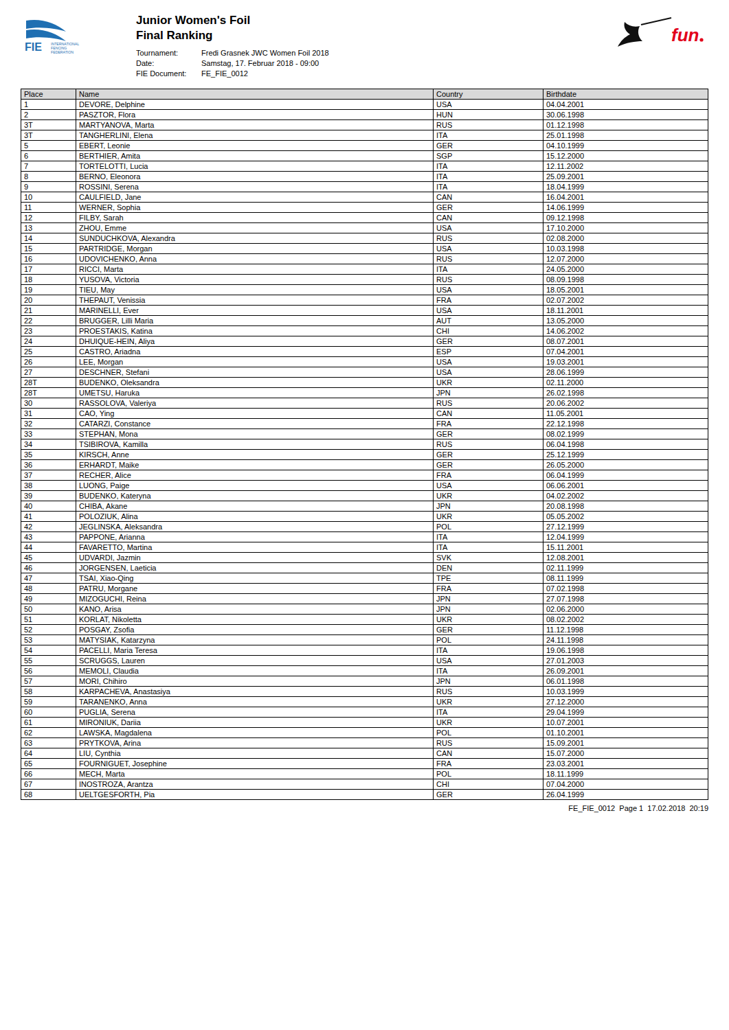FIE INTERNATIONAL FENCING FEDERATION
Junior Women's Foil
Final Ranking
Tournament: Fredi Grasnek JWC Women Foil 2018
Date: Samstag, 17. Februar 2018 - 09:00
FIE Document: FE_FIE_0012
fun
| Place | Name | Country | Birthdate |
| --- | --- | --- | --- |
| 1 | DEVORE, Delphine | USA | 04.04.2001 |
| 2 | PASZTOR, Flora | HUN | 30.06.1998 |
| 3T | MARTYANOVA, Marta | RUS | 01.12.1998 |
| 3T | TANGHERLINI, Elena | ITA | 25.01.1998 |
| 5 | EBERT, Leonie | GER | 04.10.1999 |
| 6 | BERTHIER, Amita | SGP | 15.12.2000 |
| 7 | TORTELOTTI, Lucia | ITA | 12.11.2002 |
| 8 | BERNO, Eleonora | ITA | 25.09.2001 |
| 9 | ROSSINI, Serena | ITA | 18.04.1999 |
| 10 | CAULFIELD, Jane | CAN | 16.04.2001 |
| 11 | WERNER, Sophia | GER | 14.06.1999 |
| 12 | FILBY, Sarah | CAN | 09.12.1998 |
| 13 | ZHOU, Emme | USA | 17.10.2000 |
| 14 | SUNDUCHKOVA, Alexandra | RUS | 02.08.2000 |
| 15 | PARTRIDGE, Morgan | USA | 10.03.1998 |
| 16 | UDOVICHENKO, Anna | RUS | 12.07.2000 |
| 17 | RICCI, Marta | ITA | 24.05.2000 |
| 18 | YUSOVA, Victoria | RUS | 08.09.1998 |
| 19 | TIEU, May | USA | 18.05.2001 |
| 20 | THEPAUT, Venissia | FRA | 02.07.2002 |
| 21 | MARINELLI, Ever | USA | 18.11.2001 |
| 22 | BRUGGER, Lilli Maria | AUT | 13.05.2000 |
| 23 | PROESTAKIS, Katina | CHI | 14.06.2002 |
| 24 | DHUIQUE-HEIN, Aliya | GER | 08.07.2001 |
| 25 | CASTRO, Ariadna | ESP | 07.04.2001 |
| 26 | LEE, Morgan | USA | 19.03.2001 |
| 27 | DESCHNER, Stefani | USA | 28.06.1999 |
| 28T | BUDENKO, Oleksandra | UKR | 02.11.2000 |
| 28T | UMETSU, Haruka | JPN | 26.02.1998 |
| 30 | RASSOLOVA, Valeriya | RUS | 20.06.2002 |
| 31 | CAO, Ying | CAN | 11.05.2001 |
| 32 | CATARZI, Constance | FRA | 22.12.1998 |
| 33 | STEPHAN, Mona | GER | 08.02.1999 |
| 34 | TSIBIROVA, Kamilla | RUS | 06.04.1998 |
| 35 | KIRSCH, Anne | GER | 25.12.1999 |
| 36 | ERHARDT, Maike | GER | 26.05.2000 |
| 37 | RECHER, Alice | FRA | 06.04.1999 |
| 38 | LUONG, Paige | USA | 06.06.2001 |
| 39 | BUDENKO, Kateryna | UKR | 04.02.2002 |
| 40 | CHIBA, Akane | JPN | 20.08.1998 |
| 41 | POLOZIUK, Alina | UKR | 05.05.2002 |
| 42 | JEGLINSKA, Aleksandra | POL | 27.12.1999 |
| 43 | PAPPONE, Arianna | ITA | 12.04.1999 |
| 44 | FAVARETTO, Martina | ITA | 15.11.2001 |
| 45 | UDVARDI, Jazmin | SVK | 12.08.2001 |
| 46 | JORGENSEN, Laeticia | DEN | 02.11.1999 |
| 47 | TSAI, Xiao-Qing | TPE | 08.11.1999 |
| 48 | PATRU, Morgane | FRA | 07.02.1998 |
| 49 | MIZOGUCHI, Reina | JPN | 27.07.1998 |
| 50 | KANO, Arisa | JPN | 02.06.2000 |
| 51 | KORLAT, Nikoletta | UKR | 08.02.2002 |
| 52 | POSGAY, Zsofia | GER | 11.12.1998 |
| 53 | MATYSIAK, Katarzyna | POL | 24.11.1998 |
| 54 | PACELLI, Maria Teresa | ITA | 19.06.1998 |
| 55 | SCRUGGS, Lauren | USA | 27.01.2003 |
| 56 | MEMOLI, Claudia | ITA | 26.09.2001 |
| 57 | MORI, Chihiro | JPN | 06.01.1998 |
| 58 | KARPACHEVA, Anastasiya | RUS | 10.03.1999 |
| 59 | TARANENKO, Anna | UKR | 27.12.2000 |
| 60 | PUGLIA, Serena | ITA | 29.04.1999 |
| 61 | MIRONIUK, Dariia | UKR | 10.07.2001 |
| 62 | LAWSKA, Magdalena | POL | 01.10.2001 |
| 63 | PRYTKOVA, Arina | RUS | 15.09.2001 |
| 64 | LIU, Cynthia | CAN | 15.07.2000 |
| 65 | FOURNIGUET, Josephine | FRA | 23.03.2001 |
| 66 | MECH, Marta | POL | 18.11.1999 |
| 67 | INOSTROZA, Arantza | CHI | 07.04.2000 |
| 68 | UELTGESFORTH, Pia | GER | 26.04.1999 |
FE_FIE_0012 Page 1 17.02.2018 20:19